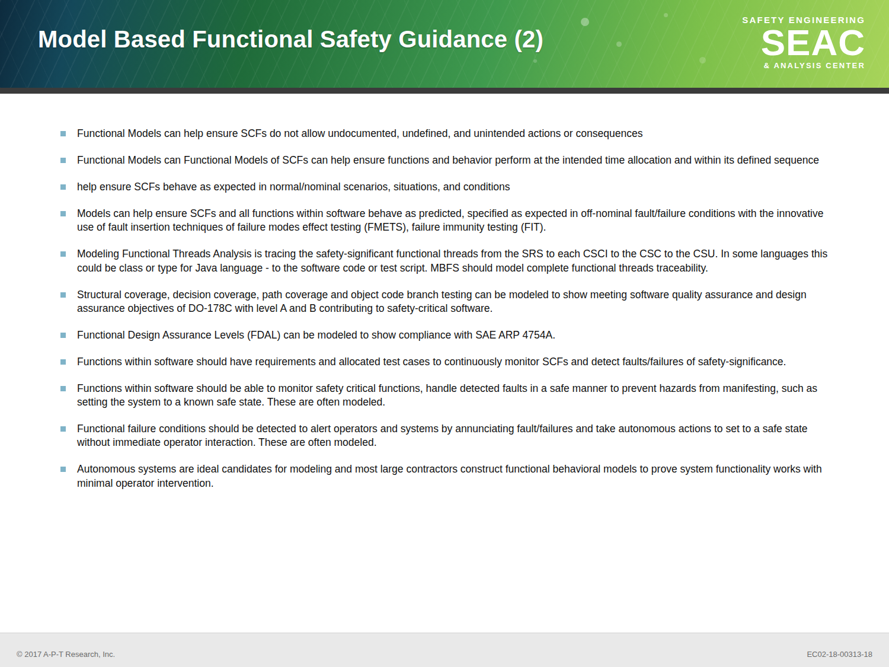Model Based Functional Safety Guidance (2)
SAFETY ENGINEERING
SEAC
& ANALYSIS CENTER
Functional Models can help ensure SCFs do not allow undocumented, undefined, and unintended actions or consequences
Functional Models can Functional Models of SCFs can help ensure functions and behavior perform at the intended time allocation and within its defined sequence
help ensure SCFs behave as expected in normal/nominal scenarios, situations, and conditions
Models can help ensure SCFs and all functions within software behave as predicted, specified as expected in off-nominal fault/failure conditions with the innovative use of fault insertion techniques of failure modes effect testing (FMETS), failure immunity testing (FIT).
Modeling Functional Threads Analysis is tracing the safety-significant functional threads from the SRS to each CSCI to the CSC to the CSU. In some languages this could be class or type for Java language - to the software code or test script. MBFS should model complete functional threads traceability.
Structural coverage, decision coverage, path coverage and object code branch testing can be modeled to show meeting software quality assurance and design assurance objectives of DO-178C with level A and B contributing to safety-critical software.
Functional Design Assurance Levels (FDAL) can be modeled to show compliance with SAE ARP 4754A.
Functions within software should have requirements and allocated test cases to continuously monitor SCFs and detect faults/failures of safety-significance.
Functions within software should be able to monitor safety critical functions, handle detected faults in a safe manner to prevent hazards from manifesting, such as setting the system to a known safe state. These are often modeled.
Functional failure conditions should be detected to alert operators and systems by annunciating fault/failures and take autonomous actions to set to a safe state without immediate operator interaction. These are often modeled.
Autonomous systems are ideal candidates for modeling and most large contractors construct functional behavioral models to prove system functionality works with minimal operator intervention.
© 2017 A-P-T Research, Inc.
EC02-18-00313-18